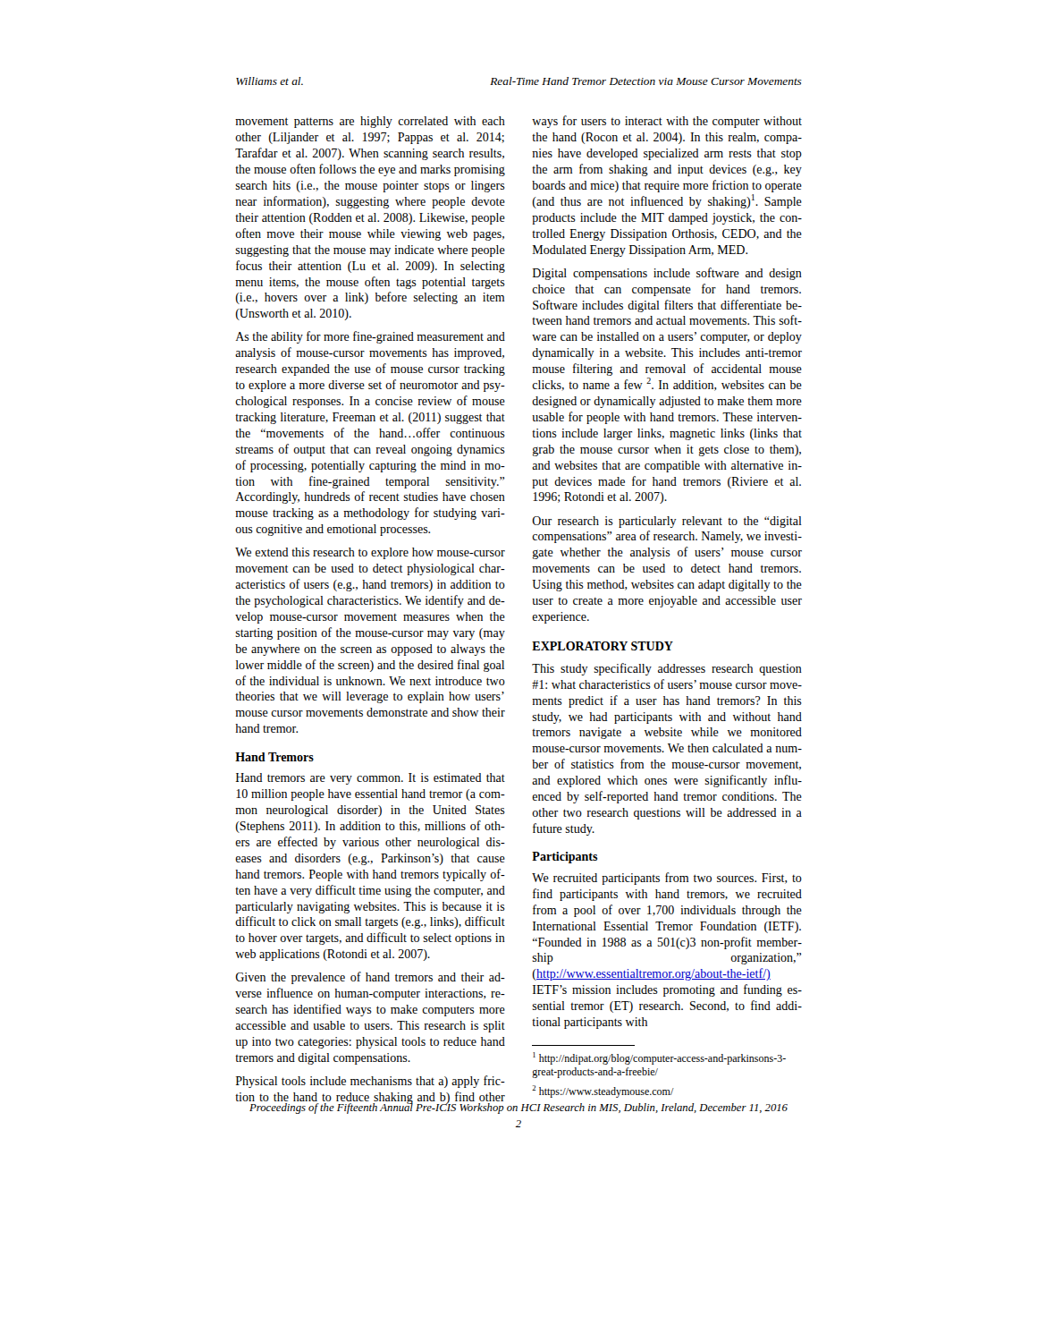Williams et al.
Real-Time Hand Tremor Detection via Mouse Cursor Movements
movement patterns are highly correlated with each other (Liljander et al. 1997; Pappas et al. 2014; Tarafdar et al. 2007). When scanning search results, the mouse often follows the eye and marks promising search hits (i.e., the mouse pointer stops or lingers near information), suggesting where people devote their attention (Rodden et al. 2008). Likewise, people often move their mouse while viewing web pages, suggesting that the mouse may indicate where people focus their attention (Lu et al. 2009). In selecting menu items, the mouse often tags potential targets (i.e., hovers over a link) before selecting an item (Unsworth et al. 2010).
As the ability for more fine-grained measurement and analysis of mouse-cursor movements has improved, research expanded the use of mouse cursor tracking to explore a more diverse set of neuromotor and psychological responses. In a concise review of mouse tracking literature, Freeman et al. (2011) suggest that the “movements of the hand…offer continuous streams of output that can reveal ongoing dynamics of processing, potentially capturing the mind in motion with fine-grained temporal sensitivity.” Accordingly, hundreds of recent studies have chosen mouse tracking as a methodology for studying various cognitive and emotional processes.
We extend this research to explore how mouse-cursor movement can be used to detect physiological characteristics of users (e.g., hand tremors) in addition to the psychological characteristics. We identify and develop mouse-cursor movement measures when the starting position of the mouse-cursor may vary (may be anywhere on the screen as opposed to always the lower middle of the screen) and the desired final goal of the individual is unknown. We next introduce two theories that we will leverage to explain how users’ mouse cursor movements demonstrate and show their hand tremor.
Hand Tremors
Hand tremors are very common. It is estimated that 10 million people have essential hand tremor (a common neurological disorder) in the United States (Stephens 2011). In addition to this, millions of others are effected by various other neurological diseases and disorders (e.g., Parkinson’s) that cause hand tremors. People with hand tremors typically often have a very difficult time using the computer, and particularly navigating websites. This is because it is difficult to click on small targets (e.g., links), difficult to hover over targets, and difficult to select options in web applications (Rotondi et al. 2007).
Given the prevalence of hand tremors and their adverse influence on human-computer interactions, research has identified ways to make computers more accessible and usable to users. This research is split up into two categories: physical tools to reduce hand tremors and digital compensations.
Physical tools include mechanisms that a) apply friction to the hand to reduce shaking and b) find other ways for users to interact with the computer without the hand (Rocon et al. 2004). In this realm, companies have developed specialized arm rests that stop the arm from shaking and input devices (e.g., key boards and mice) that require more friction to operate (and thus are not influenced by shaking)1. Sample products include the MIT damped joystick, the controlled Energy Dissipation Orthosis, CEDO, and the Modulated Energy Dissipation Arm, MED.
Digital compensations include software and design choice that can compensate for hand tremors. Software includes digital filters that differentiate between hand tremors and actual movements. This software can be installed on a users’ computer, or deploy dynamically in a website. This includes anti-tremor mouse filtering and removal of accidental mouse clicks, to name a few 2. In addition, websites can be designed or dynamically adjusted to make them more usable for people with hand tremors. These interventions include larger links, magnetic links (links that grab the mouse cursor when it gets close to them), and websites that are compatible with alternative input devices made for hand tremors (Riviere et al. 1996; Rotondi et al. 2007).
Our research is particularly relevant to the “digital compensations” area of research. Namely, we investigate whether the analysis of users’ mouse cursor movements can be used to detect hand tremors. Using this method, websites can adapt digitally to the user to create a more enjoyable and accessible user experience.
Exploratory Study
This study specifically addresses research question #1: what characteristics of users’ mouse cursor movements predict if a user has hand tremors? In this study, we had participants with and without hand tremors navigate a website while we monitored mouse-cursor movements. We then calculated a number of statistics from the mouse-cursor movement, and explored which ones were significantly influenced by self-reported hand tremor conditions. The other two research questions will be addressed in a future study.
Participants
We recruited participants from two sources. First, to find participants with hand tremors, we recruited from a pool of over 1,700 individuals through the International Essential Tremor Foundation (IETF). “Founded in 1988 as a 501(c)3 non-profit membership organization,” (http://www.essentialtremor.org/about-the-ietf/) IETF’s mission includes promoting and funding essential tremor (ET) research. Second, to find additional participants with
1 http://ndipat.org/blog/computer-access-and-parkinsons-3-great-products-and-a-freebie/
2 https://www.steadymouse.com/
Proceedings of the Fifteenth Annual Pre-ICIS Workshop on HCI Research in MIS, Dublin, Ireland, December 11, 2016
2